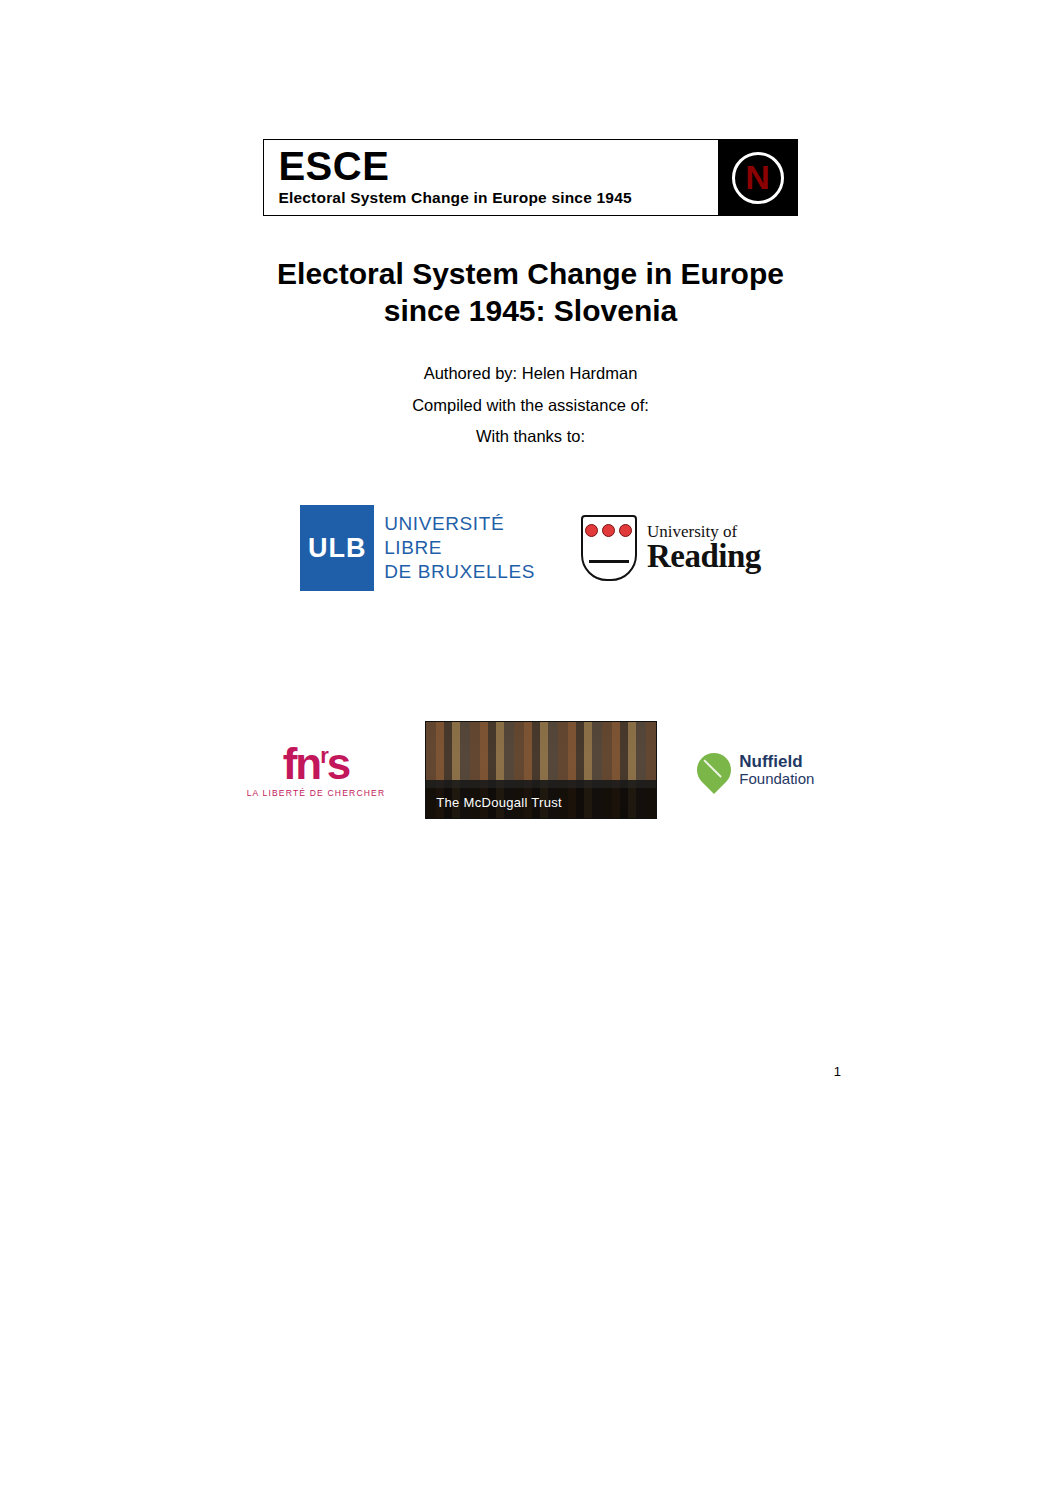ESCE
Electoral System Change in Europe since 1945
N
Electoral System Change in Europe
since 1945: Slovenia
Authored by: Helen Hardman
Compiled with the assistance of:
With thanks to:
ULB
UNIVERSITÉ LIBRE DE BRUXELLES
University of
Reading
fnrs
La liberté de chercher
The McDougall Trust
Nuffield
Foundation
1